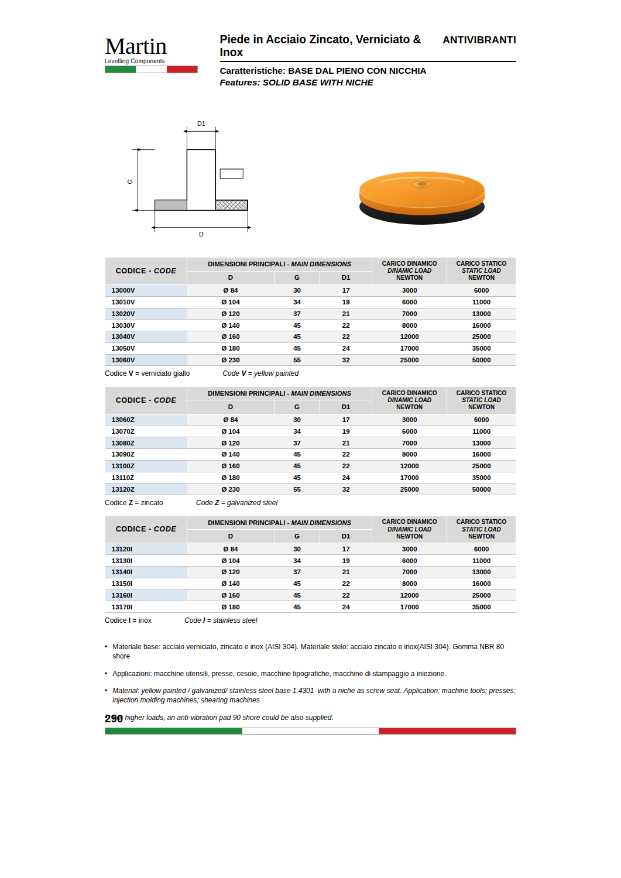Martin
Levelling Components
Piede in Acciaio Zincato, Verniciato & Inox
ANTIVIBRANTI
Caratteristiche: BASE DAL PIENO CON NICCHIA
Features: SOLID BASE WITH NICHE
D1 G D
| CODICE - CODE | DIMENSIONI PRINCIPALI - MAIN DIMENSIONS | CARICO DINAMICO DINAMIC LOAD NEWTON | CARICO STATICO STATIC LOAD NEWTON |
| --- | --- | --- | --- |
| D | G | D1 |
| 13000V | Ø 84 | 30 | 17 | 3000 | 6000 |
| 13010V | Ø 104 | 34 | 19 | 6000 | 11000 |
| 13020V | Ø 120 | 37 | 21 | 7000 | 13000 |
| 13030V | Ø 140 | 45 | 22 | 8000 | 16000 |
| 13040V | Ø 160 | 45 | 22 | 12000 | 25000 |
| 13050V | Ø 180 | 45 | 24 | 17000 | 35000 |
| 13060V | Ø 230 | 55 | 32 | 25000 | 50000 |
Codice V = verniciato giallo Code V = yellow painted
| CODICE - CODE | DIMENSIONI PRINCIPALI - MAIN DIMENSIONS | CARICO DINAMICO DINAMIC LOAD NEWTON | CARICO STATICO STATIC LOAD NEWTON |
| --- | --- | --- | --- |
| D | G | D1 |
| 13060Z | Ø 84 | 30 | 17 | 3000 | 6000 |
| 13070Z | Ø 104 | 34 | 19 | 6000 | 11000 |
| 13080Z | Ø 120 | 37 | 21 | 7000 | 13000 |
| 13090Z | Ø 140 | 45 | 22 | 8000 | 16000 |
| 13100Z | Ø 160 | 45 | 22 | 12000 | 25000 |
| 13110Z | Ø 180 | 45 | 24 | 17000 | 35000 |
| 13120Z | Ø 230 | 55 | 32 | 25000 | 50000 |
Codice Z = zincato Code Z = galvanized steel
| CODICE - CODE | DIMENSIONI PRINCIPALI - MAIN DIMENSIONS | CARICO DINAMICO DINAMIC LOAD NEWTON | CARICO STATICO STATIC LOAD NEWTON |
| --- | --- | --- | --- |
| D | G | D1 |
| 13120I | Ø 84 | 30 | 17 | 3000 | 6000 |
| 13130I | Ø 104 | 34 | 19 | 6000 | 11000 |
| 13140I | Ø 120 | 37 | 21 | 7000 | 13000 |
| 13150I | Ø 140 | 45 | 22 | 8000 | 16000 |
| 13160I | Ø 160 | 45 | 22 | 12000 | 25000 |
| 13170I | Ø 180 | 45 | 24 | 17000 | 35000 |
Codice I = inox Code I = stainless steel
Materiale base: acciaio verniciato, zincato e inox (AISI 304). Materiale stelo: acciaio zincato e inox(AISI 304). Gomma NBR 80 shore
Applicazioni: macchine utensili, presse, cesoie, macchine tipografiche, macchine di stampaggio a iniezione.
Material: yellow painted / galvanized/ stainless steel base 1.4301 with a niche as screw seat. Application: machine tools; presses; injection molding machines; shearing machines
For higher loads, an anti-vibration pad 90 shore could be also supplied.
290